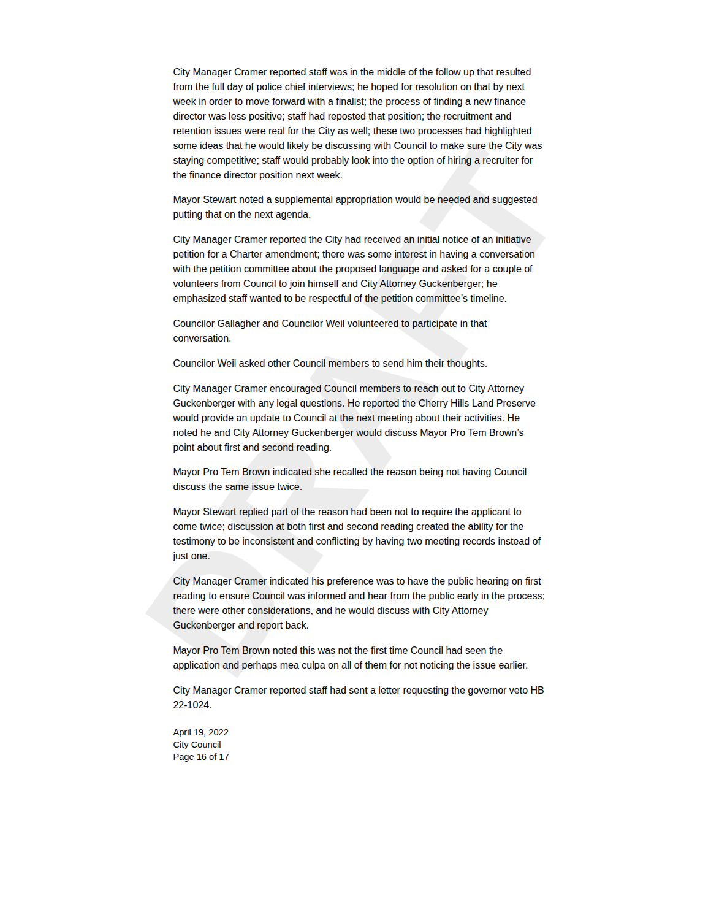DRAFT
City Manager Cramer reported staff was in the middle of the follow up that resulted from the full day of police chief interviews; he hoped for resolution on that by next week in order to move forward with a finalist; the process of finding a new finance director was less positive; staff had reposted that position; the recruitment and retention issues were real for the City as well; these two processes had highlighted some ideas that he would likely be discussing with Council to make sure the City was staying competitive; staff would probably look into the option of hiring a recruiter for the finance director position next week.
Mayor Stewart noted a supplemental appropriation would be needed and suggested putting that on the next agenda.
City Manager Cramer reported the City had received an initial notice of an initiative petition for a Charter amendment; there was some interest in having a conversation with the petition committee about the proposed language and asked for a couple of volunteers from Council to join himself and City Attorney Guckenberger; he emphasized staff wanted to be respectful of the petition committee’s timeline.
Councilor Gallagher and Councilor Weil volunteered to participate in that conversation.
Councilor Weil asked other Council members to send him their thoughts.
City Manager Cramer encouraged Council members to reach out to City Attorney Guckenberger with any legal questions. He reported the Cherry Hills Land Preserve would provide an update to Council at the next meeting about their activities. He noted he and City Attorney Guckenberger would discuss Mayor Pro Tem Brown’s point about first and second reading.
Mayor Pro Tem Brown indicated she recalled the reason being not having Council discuss the same issue twice.
Mayor Stewart replied part of the reason had been not to require the applicant to come twice; discussion at both first and second reading created the ability for the testimony to be inconsistent and conflicting by having two meeting records instead of just one.
City Manager Cramer indicated his preference was to have the public hearing on first reading to ensure Council was informed and hear from the public early in the process; there were other considerations, and he would discuss with City Attorney Guckenberger and report back.
Mayor Pro Tem Brown noted this was not the first time Council had seen the application and perhaps mea culpa on all of them for not noticing the issue earlier.
City Manager Cramer reported staff had sent a letter requesting the governor veto HB 22-1024.
April 19, 2022
City Council
Page 16 of 17